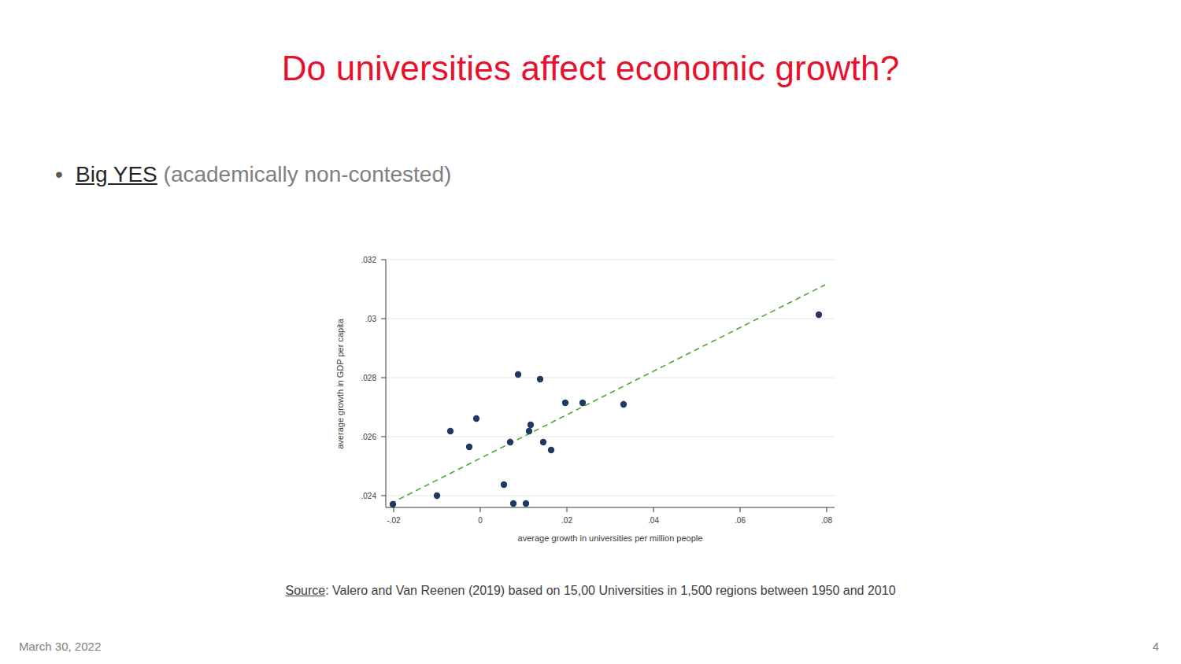Do universities affect economic growth?
•Big YES (academically non-contested)
.024 .026 .028 .03 .032 -.02 0 .02 .04 .06 .08 average growth in universities per million people average growth in GDP per capita
Source: Valero and Van Reenen (2019) based on 15,00 Universities in 1,500 regions between 1950 and 2010
March 30, 2022
4